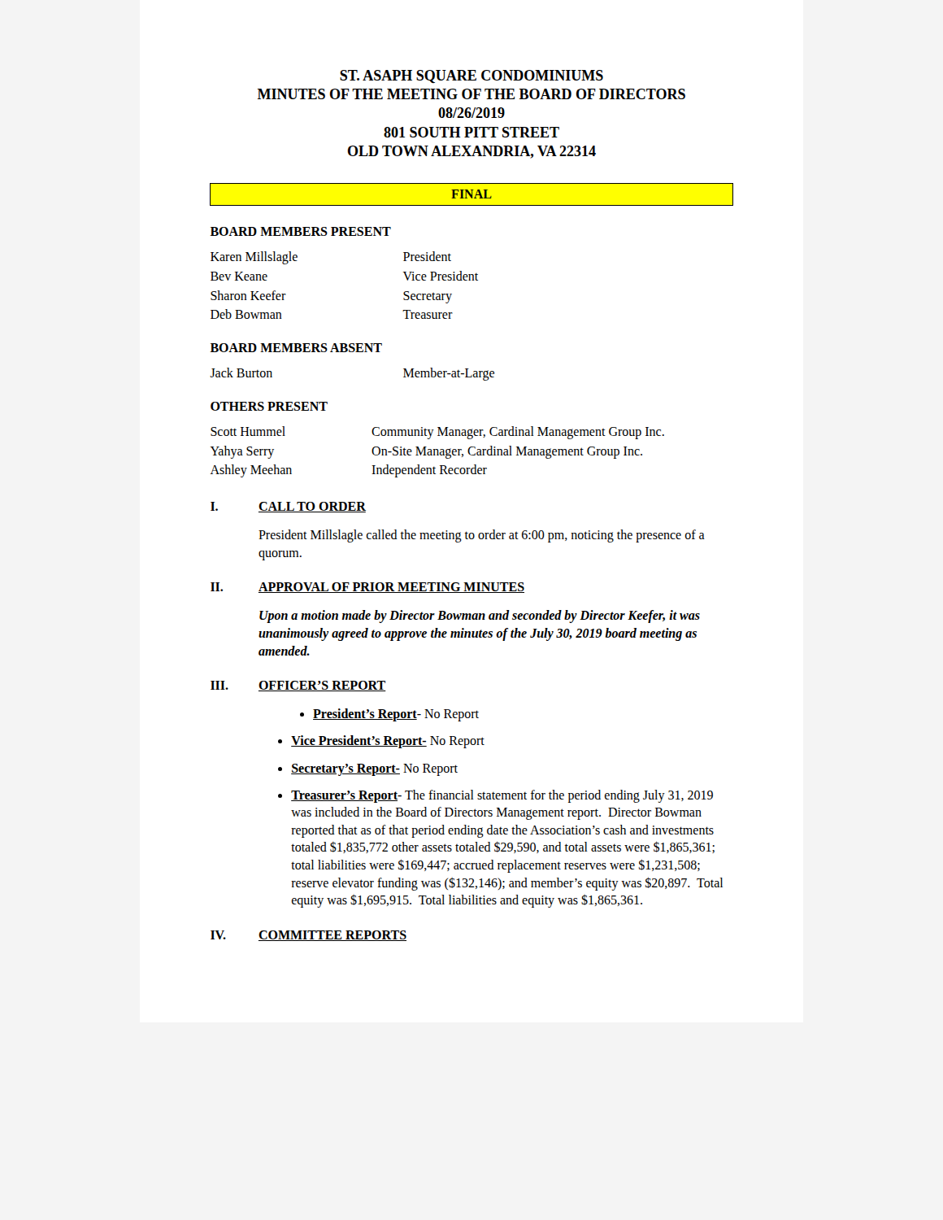ST. ASAPH SQUARE CONDOMINIUMS
MINUTES OF THE MEETING OF THE BOARD OF DIRECTORS
08/26/2019
801 SOUTH PITT STREET
OLD TOWN ALEXANDRIA, VA 22314
FINAL
BOARD MEMBERS PRESENT
| Karen Millslagle | President |
| Bev Keane | Vice President |
| Sharon Keefer | Secretary |
| Deb Bowman | Treasurer |
BOARD MEMBERS ABSENT
| Jack Burton | Member-at-Large |
OTHERS PRESENT
| Scott Hummel | Community Manager, Cardinal Management Group Inc. |
| Yahya Serry | On-Site Manager, Cardinal Management Group Inc. |
| Ashley Meehan | Independent Recorder |
I.
Call to Order
President Millslagle called the meeting to order at 6:00 pm, noticing the presence of a quorum.
II.
Approval of Prior Meeting Minutes
Upon a motion made by Director Bowman and seconded by Director Keefer, it was unanimously agreed to approve the minutes of the July 30, 2019 board meeting as amended.
III.
Officer’s Report
President’s Report- No Report
Vice President’s Report- No Report
Secretary’s Report- No Report
Treasurer’s Report- The financial statement for the period ending July 31, 2019 was included in the Board of Directors Management report. Director Bowman reported that as of that period ending date the Association’s cash and investments totaled $1,835,772 other assets totaled $29,590, and total assets were $1,865,361; total liabilities were $169,447; accrued replacement reserves were $1,231,508; reserve elevator funding was ($132,146); and member’s equity was $20,897. Total equity was $1,695,915. Total liabilities and equity was $1,865,361.
IV.
Committee Reports